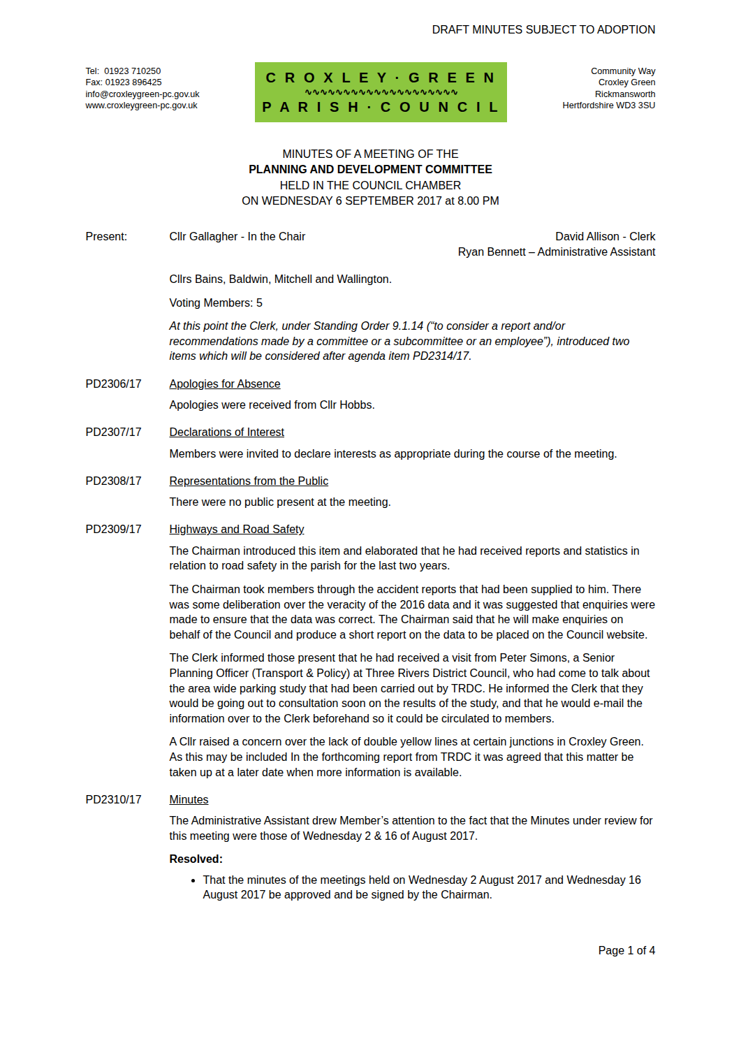DRAFT MINUTES SUBJECT TO ADOPTION
Tel: 01923 710250
Fax: 01923 896425
info@croxleygreen-pc.gov.uk
www.croxleygreen-pc.gov.uk
C R O X L E Y · G R E E N ∿∿∿∿∿∿∿∿∿∿∿∿∿∿∿∿∿∿∿∿ P A R I S H · C O U N C I L
Community Way
Croxley Green
Rickmansworth
Hertfordshire WD3 3SU
MINUTES OF A MEETING OF THE
PLANNING AND DEVELOPMENT COMMITTEE
HELD IN THE COUNCIL CHAMBER
ON WEDNESDAY 6 SEPTEMBER 2017 at 8.00 PM
| Present: | Cllr Gallagher - In the Chair David Allison - Clerk Ryan Bennett – Administrative Assistant |
| | Cllrs Bains, Baldwin, Mitchell and Wallington. Voting Members: 5 At this point the Clerk, under Standing Order 9.1.14 (“to consider a report and/or recommendations made by a committee or a subcommittee or an employee”), introduced two items which will be considered after agenda item PD2314/17. |
| PD2306/17 | Apologies for Absence Apologies were received from Cllr Hobbs. |
| PD2307/17 | Declarations of Interest Members were invited to declare interests as appropriate during the course of the meeting. |
| PD2308/17 | Representations from the Public There were no public present at the meeting. |
| PD2309/17 | Highways and Road Safety The Chairman introduced this item and elaborated that he had received reports and statistics in relation to road safety in the parish for the last two years. The Chairman took members through the accident reports that had been supplied to him. There was some deliberation over the veracity of the 2016 data and it was suggested that enquiries were made to ensure that the data was correct. The Chairman said that he will make enquiries on behalf of the Council and produce a short report on the data to be placed on the Council website. The Clerk informed those present that he had received a visit from Peter Simons, a Senior Planning Officer (Transport & Policy) at Three Rivers District Council, who had come to talk about the area wide parking study that had been carried out by TRDC. He informed the Clerk that they would be going out to consultation soon on the results of the study, and that he would e-mail the information over to the Clerk beforehand so it could be circulated to members. A Cllr raised a concern over the lack of double yellow lines at certain junctions in Croxley Green. As this may be included In the forthcoming report from TRDC it was agreed that this matter be taken up at a later date when more information is available. |
| PD2310/17 | Minutes The Administrative Assistant drew Member’s attention to the fact that the Minutes under review for this meeting were those of Wednesday 2 & 16 of August 2017. Resolved: That the minutes of the meetings held on Wednesday 2 August 2017 and Wednesday 16 August 2017 be approved and be signed by the Chairman. |
Page 1 of 4